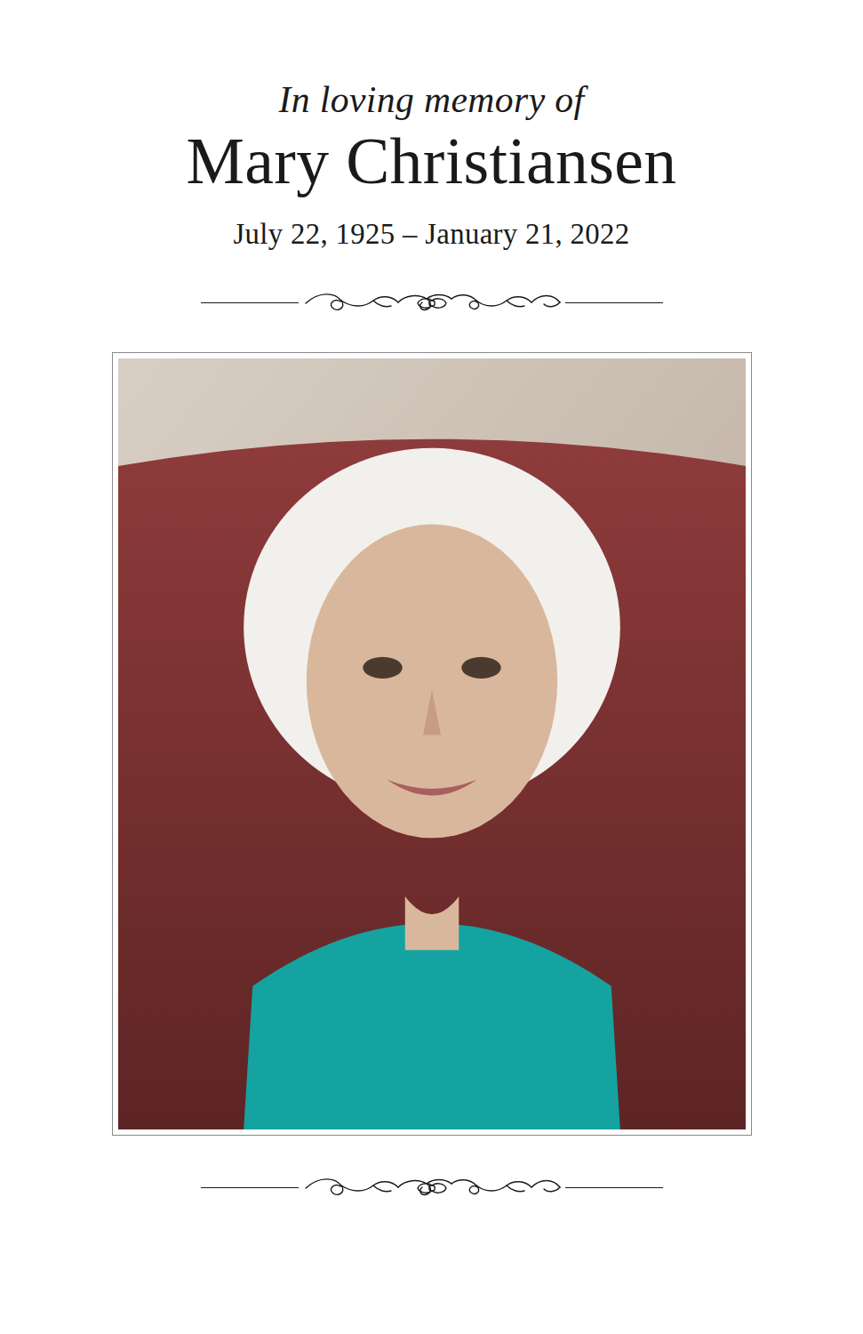In loving memory of
Mary Christiansen
July 22, 1925 – January 21, 2022